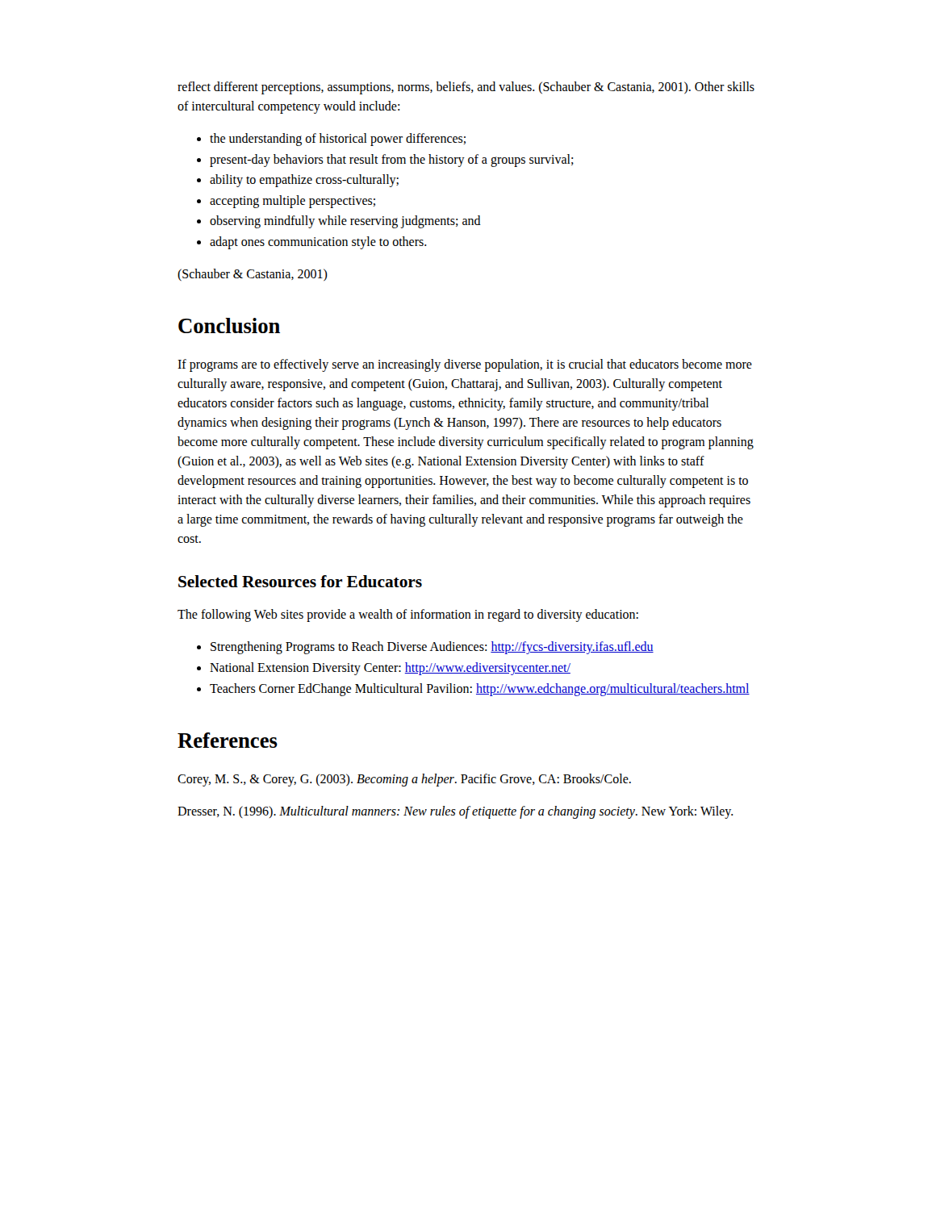reflect different perceptions, assumptions, norms, beliefs, and values. (Schauber & Castania, 2001). Other skills of intercultural competency would include:
the understanding of historical power differences;
present-day behaviors that result from the history of a groups survival;
ability to empathize cross-culturally;
accepting multiple perspectives;
observing mindfully while reserving judgments; and
adapt ones communication style to others.
(Schauber & Castania, 2001)
Conclusion
If programs are to effectively serve an increasingly diverse population, it is crucial that educators become more culturally aware, responsive, and competent (Guion, Chattaraj, and Sullivan, 2003). Culturally competent educators consider factors such as language, customs, ethnicity, family structure, and community/tribal dynamics when designing their programs (Lynch & Hanson, 1997). There are resources to help educators become more culturally competent. These include diversity curriculum specifically related to program planning (Guion et al., 2003), as well as Web sites (e.g. National Extension Diversity Center) with links to staff development resources and training opportunities. However, the best way to become culturally competent is to interact with the culturally diverse learners, their families, and their communities. While this approach requires a large time commitment, the rewards of having culturally relevant and responsive programs far outweigh the cost.
Selected Resources for Educators
The following Web sites provide a wealth of information in regard to diversity education:
Strengthening Programs to Reach Diverse Audiences: http://fycs-diversity.ifas.ufl.edu
National Extension Diversity Center: http://www.ediversitycenter.net/
Teachers Corner EdChange Multicultural Pavilion: http://www.edchange.org/multicultural/teachers.html
References
Corey, M. S., & Corey, G. (2003). Becoming a helper. Pacific Grove, CA: Brooks/Cole.
Dresser, N. (1996). Multicultural manners: New rules of etiquette for a changing society. New York: Wiley.